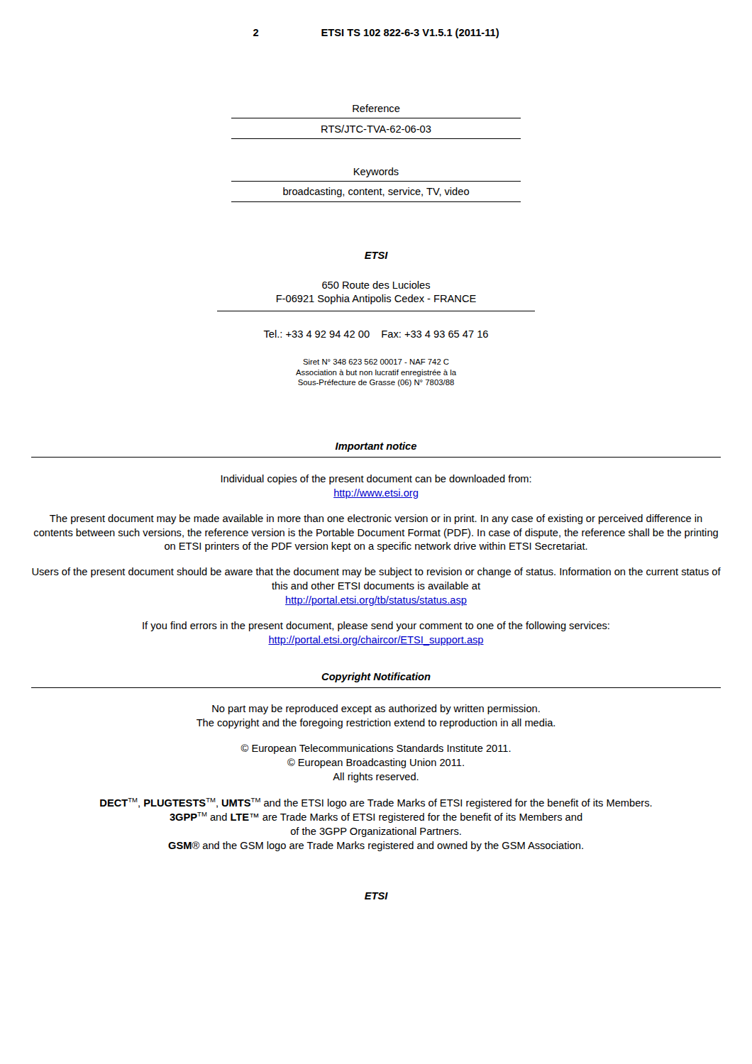2 ETSI TS 102 822-6-3 V1.5.1 (2011-11)
Reference
RTS/JTC-TVA-62-06-03
Keywords
broadcasting, content, service, TV, video
ETSI
650 Route des Lucioles
F-06921 Sophia Antipolis Cedex - FRANCE
Tel.: +33 4 92 94 42 00 Fax: +33 4 93 65 47 16
Siret N° 348 623 562 00017 - NAF 742 C
Association à but non lucratif enregistrée à la
Sous-Préfecture de Grasse (06) N° 7803/88
Important notice
Individual copies of the present document can be downloaded from:
http://www.etsi.org
The present document may be made available in more than one electronic version or in print. In any case of existing or perceived difference in contents between such versions, the reference version is the Portable Document Format (PDF). In case of dispute, the reference shall be the printing on ETSI printers of the PDF version kept on a specific network drive within ETSI Secretariat.
Users of the present document should be aware that the document may be subject to revision or change of status. Information on the current status of this and other ETSI documents is available at
http://portal.etsi.org/tb/status/status.asp
If you find errors in the present document, please send your comment to one of the following services:
http://portal.etsi.org/chaircor/ETSI_support.asp
Copyright Notification
No part may be reproduced except as authorized by written permission.
The copyright and the foregoing restriction extend to reproduction in all media.
© European Telecommunications Standards Institute 2011.
© European Broadcasting Union 2011.
All rights reserved.
DECT TM, PLUGTESTS TM, UMTS TM and the ETSI logo are Trade Marks of ETSI registered for the benefit of its Members.
3GPP TM and LTE™ are Trade Marks of ETSI registered for the benefit of its Members and
of the 3GPP Organizational Partners.
GSM® and the GSM logo are Trade Marks registered and owned by the GSM Association.
ETSI